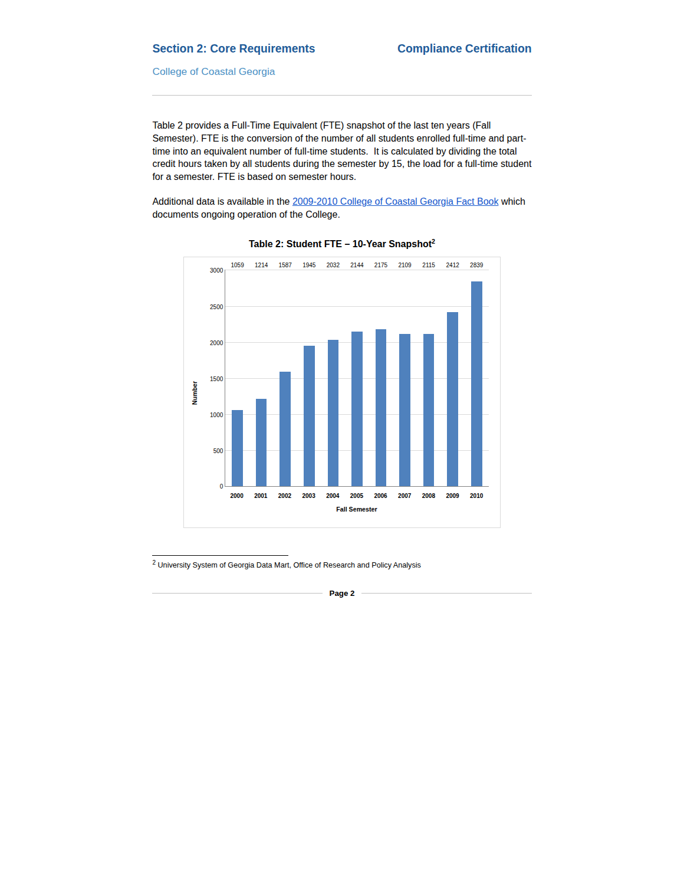Section 2: Core Requirements
Compliance Certification
College of Coastal Georgia
Table 2 provides a Full-Time Equivalent (FTE) snapshot of the last ten years (Fall Semester). FTE is the conversion of the number of all students enrolled full-time and part-time into an equivalent number of full-time students. It is calculated by dividing the total credit hours taken by all students during the semester by 15, the load for a full-time student for a semester. FTE is based on semester hours.
Additional data is available in the 2009-2010 College of Coastal Georgia Fact Book which documents ongoing operation of the College.
Table 2: Student FTE – 10-Year Snapshot2
Number
3000
2500
2000
1500
1000
500
0
1059
1214
1587
1945
2032
2144
2175
2109
2115
2412
2839
2000 2001 2002 2003 2004 2005 2006 2007 2008 2009 2010
Fall Semester
2 University System of Georgia Data Mart, Office of Research and Policy Analysis
Page 2